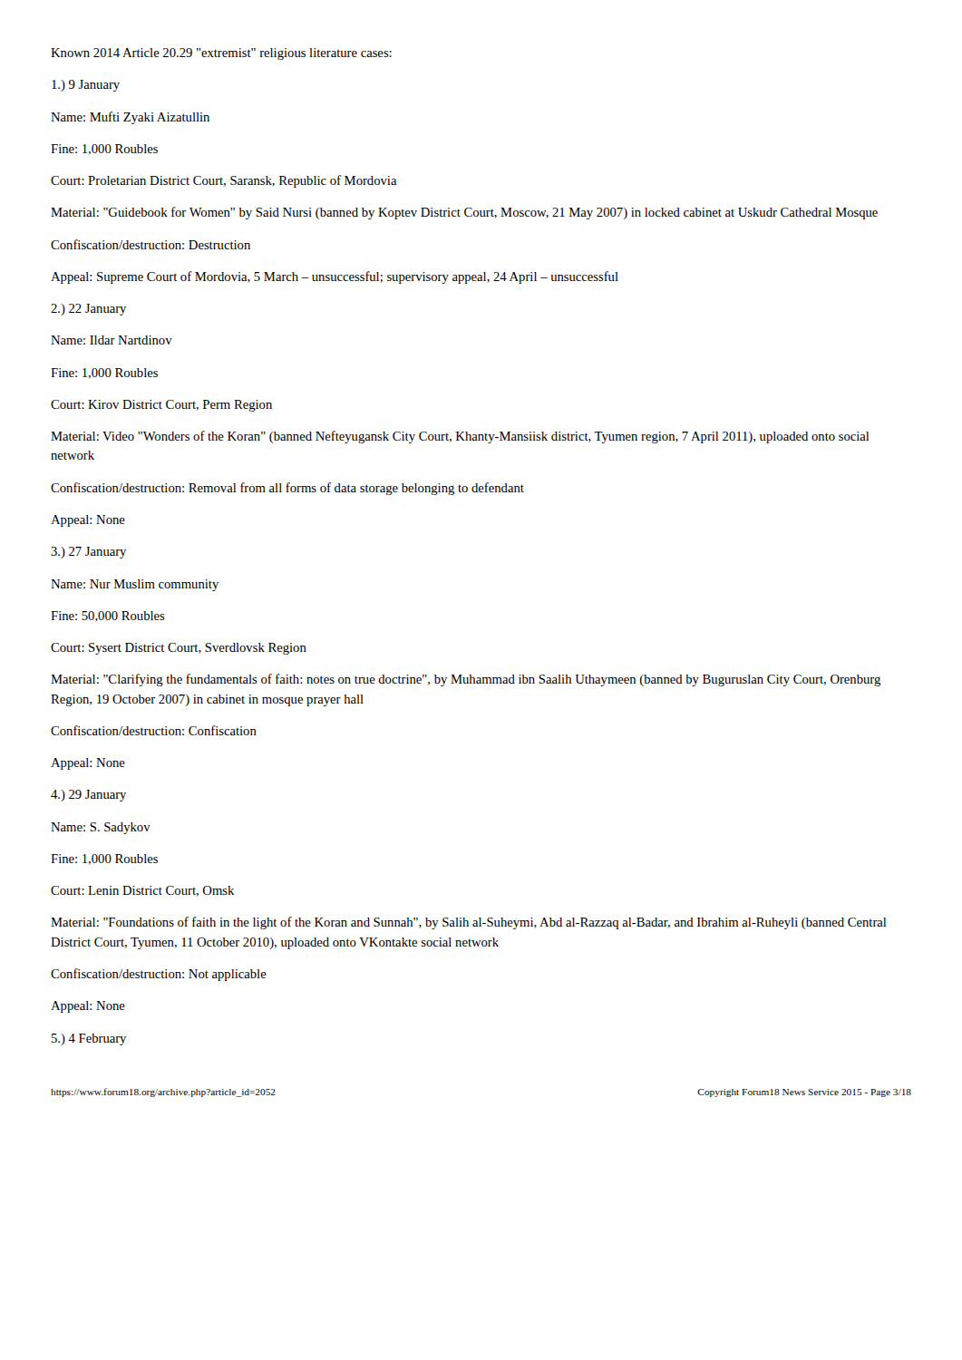Known 2014 Article 20.29 "extremist" religious literature cases:
1.) 9 January
Name: Mufti Zyaki Aizatullin
Fine: 1,000 Roubles
Court: Proletarian District Court, Saransk, Republic of Mordovia
Material: "Guidebook for Women" by Said Nursi (banned by Koptev District Court, Moscow, 21 May 2007) in locked cabinet at Uskudr Cathedral Mosque
Confiscation/destruction: Destruction
Appeal: Supreme Court of Mordovia, 5 March – unsuccessful; supervisory appeal, 24 April – unsuccessful
2.) 22 January
Name: Ildar Nartdinov
Fine: 1,000 Roubles
Court: Kirov District Court, Perm Region
Material: Video "Wonders of the Koran" (banned Nefteyugansk City Court, Khanty-Mansiisk district, Tyumen region, 7 April 2011), uploaded onto social network
Confiscation/destruction: Removal from all forms of data storage belonging to defendant
Appeal: None
3.) 27 January
Name: Nur Muslim community
Fine: 50,000 Roubles
Court: Sysert District Court, Sverdlovsk Region
Material: "Clarifying the fundamentals of faith: notes on true doctrine", by Muhammad ibn Saalih Uthaymeen (banned by Buguruslan City Court, Orenburg Region, 19 October 2007) in cabinet in mosque prayer hall
Confiscation/destruction: Confiscation
Appeal: None
4.) 29 January
Name: S. Sadykov
Fine: 1,000 Roubles
Court: Lenin District Court, Omsk
Material: "Foundations of faith in the light of the Koran and Sunnah", by Salih al-Suheymi, Abd al-Razzaq al-Badar, and Ibrahim al-Ruheyli (banned Central District Court, Tyumen, 11 October 2010), uploaded onto VKontakte social network
Confiscation/destruction: Not applicable
Appeal: None
5.) 4 February
https://www.forum18.org/archive.php?article_id=2052
Copyright Forum18 News Service 2015 - Page 3/18